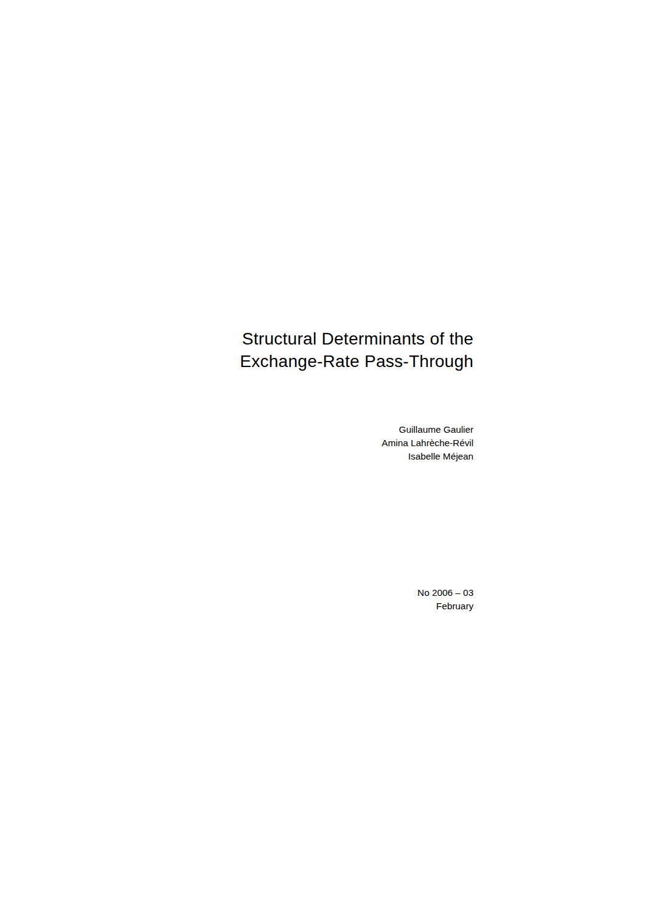Structural Determinants of the
Exchange-Rate Pass-Through
Guillaume Gaulier
Amina Lahrèche-Révil
Isabelle Méjean
No 2006 – 03
February